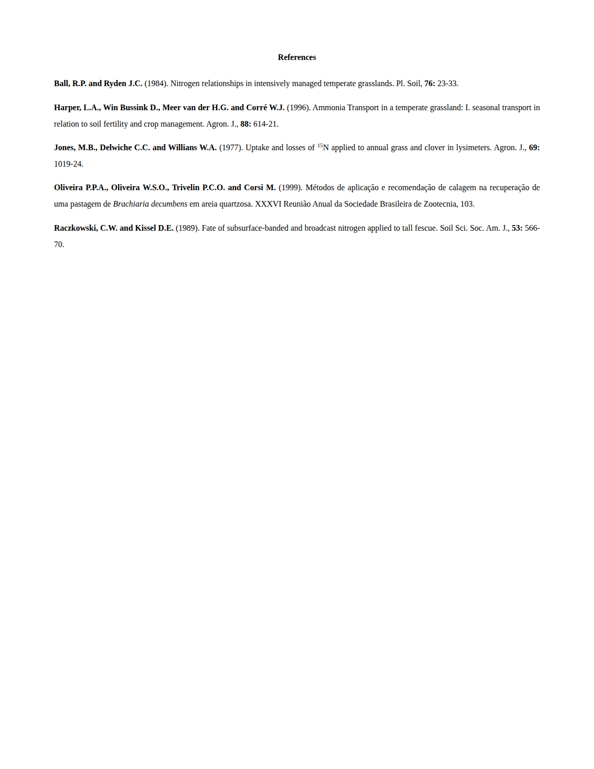References
Ball, R.P. and Ryden J.C. (1984). Nitrogen relationships in intensively managed temperate grasslands. Pl. Soil, 76: 23-33.
Harper, L.A., Win Bussink D., Meer van der H.G. and Corré W.J. (1996). Ammonia Transport in a temperate grassland: I. seasonal transport in relation to soil fertility and crop management. Agron. J., 88: 614-21.
Jones, M.B., Delwiche C.C. and Willians W.A. (1977). Uptake and losses of 15N applied to annual grass and clover in lysimeters. Agron. J., 69: 1019-24.
Oliveira P.P.A., Oliveira W.S.O., Trivelin P.C.O. and Corsi M. (1999). Métodos de aplicação e recomendação de calagem na recuperação de uma pastagem de Brachiaria decumbens em areia quartzosa. XXXVI Reunião Anual da Sociedade Brasileira de Zootecnia, 103.
Raczkowski, C.W. and Kissel D.E. (1989). Fate of subsurface-banded and broadcast nitrogen applied to tall fescue. Soil Sci. Soc. Am. J., 53: 566-70.